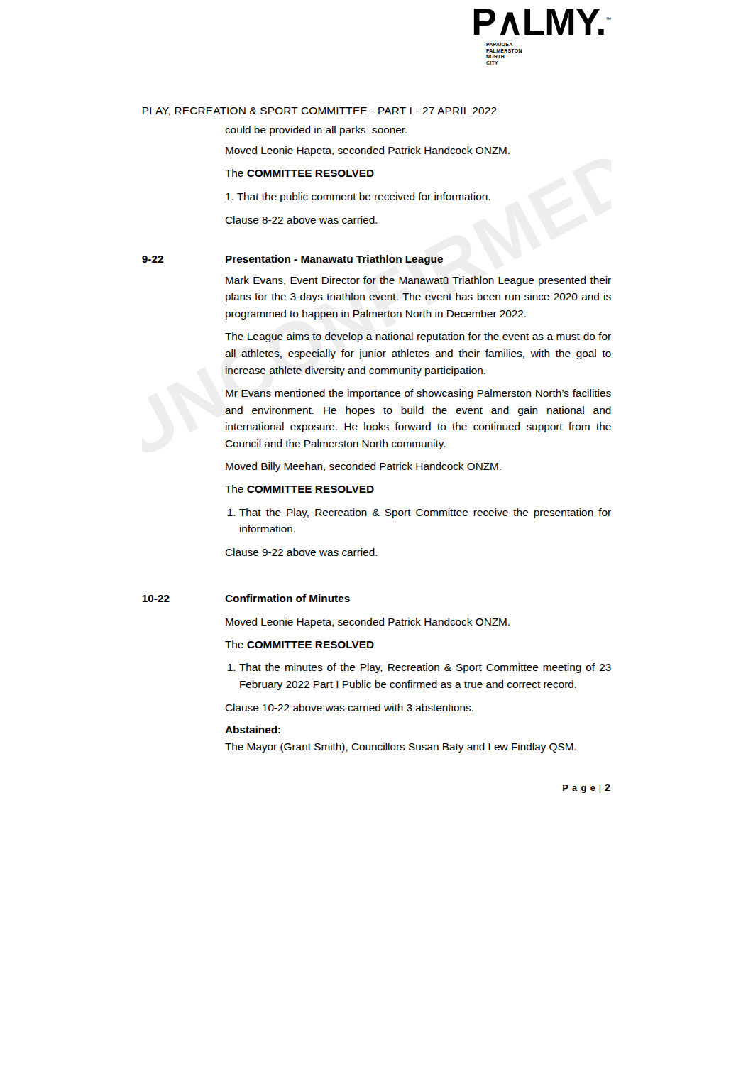P∧LMY.™
PAPAIOEA
PALMERSTON
NORTH
CITY
PLAY, RECREATION & SPORT COMMITTEE - PART I - 27 APRIL 2022
UNCONFIRMED
could be provided in all parks sooner.
Moved Leonie Hapeta, seconded Patrick Handcock ONZM.
The COMMITTEE RESOLVED
1. That the public comment be received for information.
Clause 8-22 above was carried.
9-22
Presentation - Manawatū Triathlon League
Mark Evans, Event Director for the Manawatū Triathlon League presented their plans for the 3-days triathlon event. The event has been run since 2020 and is programmed to happen in Palmerton North in December 2022.
The League aims to develop a national reputation for the event as a must-do for all athletes, especially for junior athletes and their families, with the goal to increase athlete diversity and community participation.
Mr Evans mentioned the importance of showcasing Palmerston North’s facilities and environment. He hopes to build the event and gain national and international exposure. He looks forward to the continued support from the Council and the Palmerston North community.
Moved Billy Meehan, seconded Patrick Handcock ONZM.
The COMMITTEE RESOLVED
That the Play, Recreation & Sport Committee receive the presentation for information.
Clause 9-22 above was carried.
10-22
Confirmation of Minutes
Moved Leonie Hapeta, seconded Patrick Handcock ONZM.
The COMMITTEE RESOLVED
That the minutes of the Play, Recreation & Sport Committee meeting of 23 February 2022 Part I Public be confirmed as a true and correct record.
Clause 10-22 above was carried with 3 abstentions.
Abstained:
The Mayor (Grant Smith), Councillors Susan Baty and Lew Findlay QSM.
P a g e|2